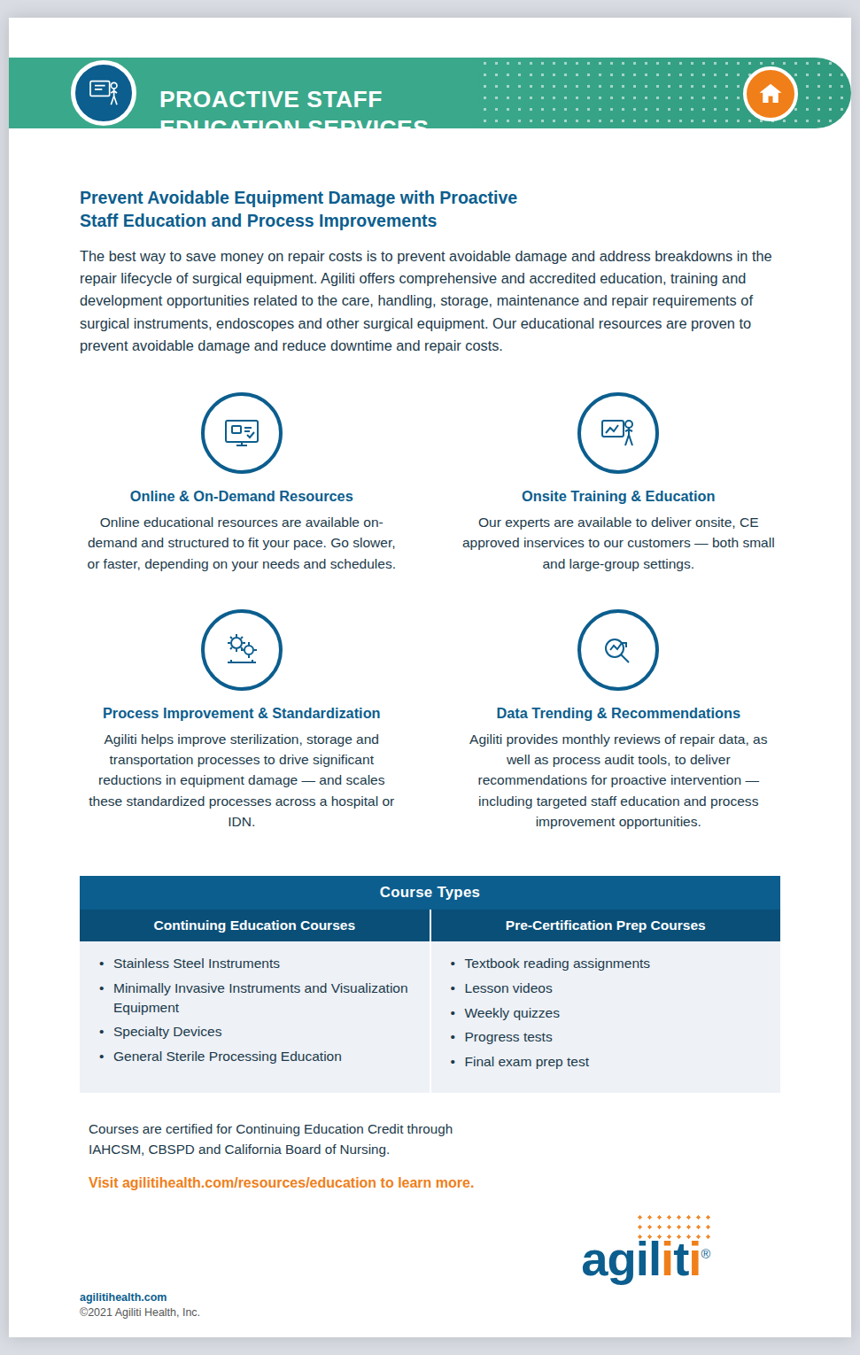Proactive Staff
Education Services
Prevent Avoidable Equipment Damage with Proactive
Staff Education and Process Improvements
The best way to save money on repair costs is to prevent avoidable damage and address breakdowns in the repair lifecycle of surgical equipment. Agiliti offers comprehensive and accredited education, training and development opportunities related to the care, handling, storage, maintenance and repair requirements of surgical instruments, endoscopes and other surgical equipment. Our educational resources are proven to prevent avoidable damage and reduce downtime and repair costs.
Online & On-Demand Resources
Online educational resources are available on-demand and structured to fit your pace. Go slower, or faster, depending on your needs and schedules.
Onsite Training & Education
Our experts are available to deliver onsite, CE approved inservices to our customers — both small and large-group settings.
Process Improvement & Standardization
Agiliti helps improve sterilization, storage and transportation processes to drive significant reductions in equipment damage — and scales these standardized processes across a hospital or IDN.
Data Trending & Recommendations
Agiliti provides monthly reviews of repair data, as well as process audit tools, to deliver recommendations for proactive intervention — including targeted staff education and process improvement opportunities.
Course Types
| Continuing Education Courses | Pre-Certification Prep Courses |
| --- | --- |
| Stainless Steel Instruments Minimally Invasive Instruments and Visualization Equipment Specialty Devices General Sterile Processing Education | Textbook reading assignments Lesson videos Weekly quizzes Progress tests Final exam prep test |
Courses are certified for Continuing Education Credit through
IAHCSM, CBSPD and California Board of Nursing.
Visit agilitihealth.com/resources/education to learn more.
agiliti®
agilitihealth.com
©2021 Agiliti Health, Inc.